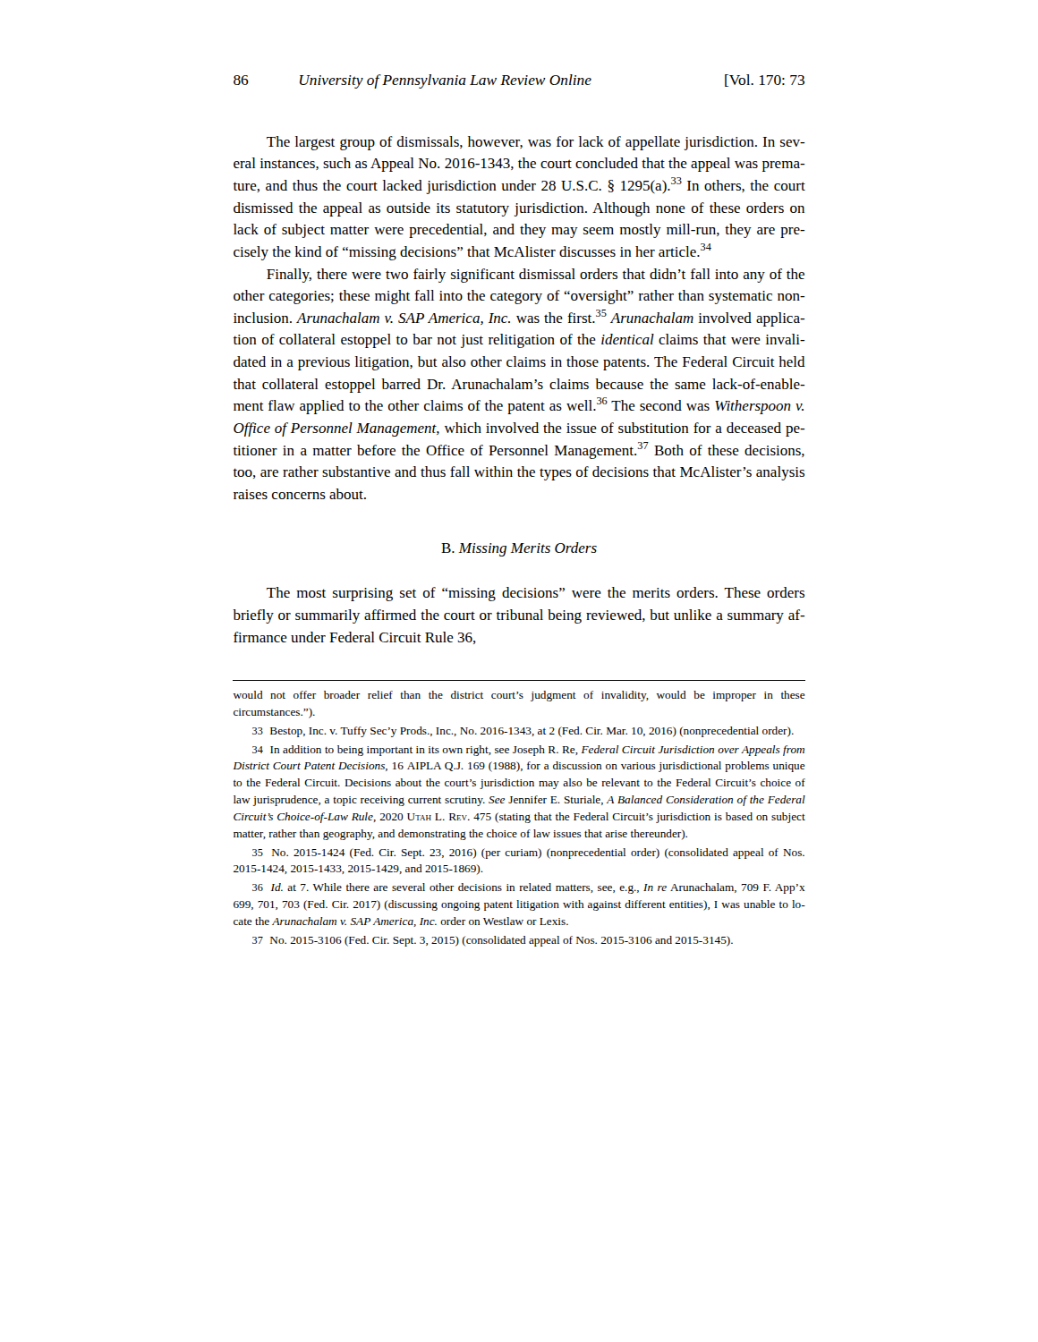86 University of Pennsylvania Law Review Online [Vol. 170: 73
The largest group of dismissals, however, was for lack of appellate jurisdiction. In several instances, such as Appeal No. 2016-1343, the court concluded that the appeal was premature, and thus the court lacked jurisdiction under 28 U.S.C. § 1295(a).33 In others, the court dismissed the appeal as outside its statutory jurisdiction. Although none of these orders on lack of subject matter were precedential, and they may seem mostly mill-run, they are precisely the kind of “missing decisions” that McAlister discusses in her article.34
Finally, there were two fairly significant dismissal orders that didn’t fall into any of the other categories; these might fall into the category of “oversight” rather than systematic non-inclusion. Arunachalam v. SAP America, Inc. was the first.35 Arunachalam involved application of collateral estoppel to bar not just relitigation of the identical claims that were invalidated in a previous litigation, but also other claims in those patents. The Federal Circuit held that collateral estoppel barred Dr. Arunachalam’s claims because the same lack-of-enablement flaw applied to the other claims of the patent as well.36 The second was Witherspoon v. Office of Personnel Management, which involved the issue of substitution for a deceased petitioner in a matter before the Office of Personnel Management.37 Both of these decisions, too, are rather substantive and thus fall within the types of decisions that McAlister’s analysis raises concerns about.
B. Missing Merits Orders
The most surprising set of “missing decisions” were the merits orders. These orders briefly or summarily affirmed the court or tribunal being reviewed, but unlike a summary affirmance under Federal Circuit Rule 36,
would not offer broader relief than the district court’s judgment of invalidity, would be improper in these circumstances.”).
33 Bestop, Inc. v. Tuffy Sec’y Prods., Inc., No. 2016-1343, at 2 (Fed. Cir. Mar. 10, 2016) (nonprecedential order).
34 In addition to being important in its own right, see Joseph R. Re, Federal Circuit Jurisdiction over Appeals from District Court Patent Decisions, 16 AIPLA Q.J. 169 (1988), for a discussion on various jurisdictional problems unique to the Federal Circuit. Decisions about the court’s jurisdiction may also be relevant to the Federal Circuit’s choice of law jurisprudence, a topic receiving current scrutiny. See Jennifer E. Sturiale, A Balanced Consideration of the Federal Circuit’s Choice-of-Law Rule, 2020 Utah L. Rev. 475 (stating that the Federal Circuit’s jurisdiction is based on subject matter, rather than geography, and demonstrating the choice of law issues that arise thereunder).
35 No. 2015-1424 (Fed. Cir. Sept. 23, 2016) (per curiam) (nonprecedential order) (consolidated appeal of Nos. 2015-1424, 2015-1433, 2015-1429, and 2015-1869).
36 Id. at 7. While there are several other decisions in related matters, see, e.g., In re Arunachalam, 709 F. App’x 699, 701, 703 (Fed. Cir. 2017) (discussing ongoing patent litigation with against different entities), I was unable to locate the Arunachalam v. SAP America, Inc. order on Westlaw or Lexis.
37 No. 2015-3106 (Fed. Cir. Sept. 3, 2015) (consolidated appeal of Nos. 2015-3106 and 2015-3145).